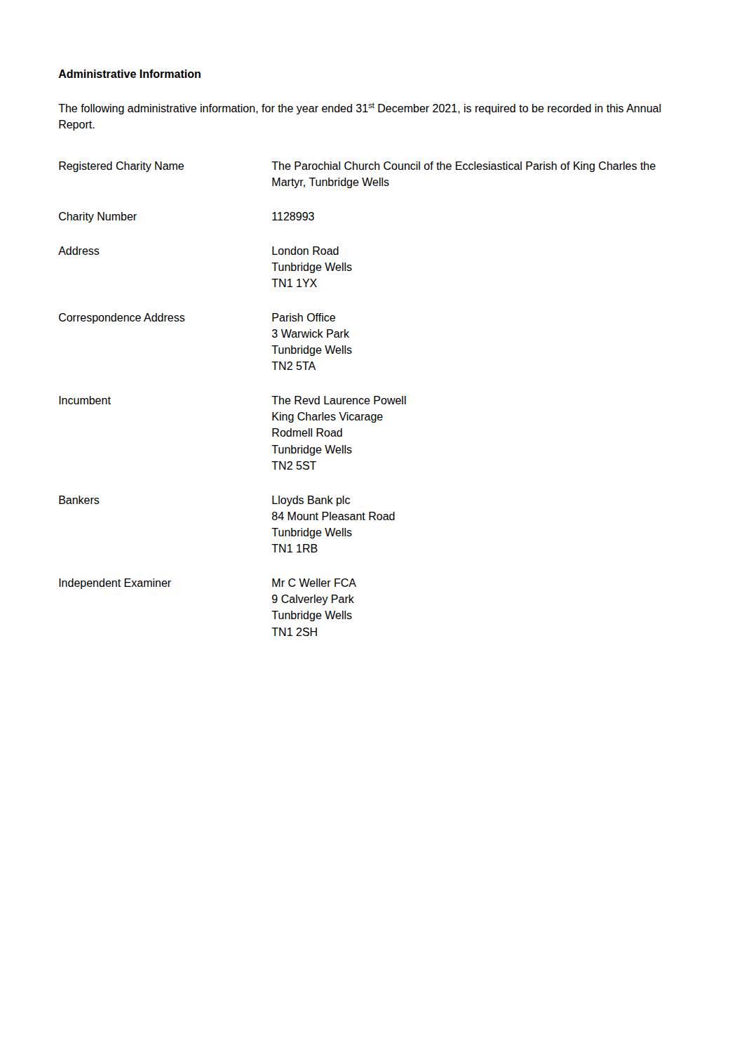Administrative Information
The following administrative information, for the year ended 31st December 2021, is required to be recorded in this Annual Report.
| Registered Charity Name | The Parochial Church Council of the Ecclesiastical Parish of King Charles the Martyr, Tunbridge Wells |
| Charity Number | 1128993 |
| Address | London Road Tunbridge Wells TN1 1YX |
| Correspondence Address | Parish Office 3 Warwick Park Tunbridge Wells TN2 5TA |
| Incumbent | The Revd Laurence Powell King Charles Vicarage Rodmell Road Tunbridge Wells TN2 5ST |
| Bankers | Lloyds Bank plc 84 Mount Pleasant Road Tunbridge Wells TN1 1RB |
| Independent Examiner | Mr C Weller FCA 9 Calverley Park Tunbridge Wells TN1 2SH |